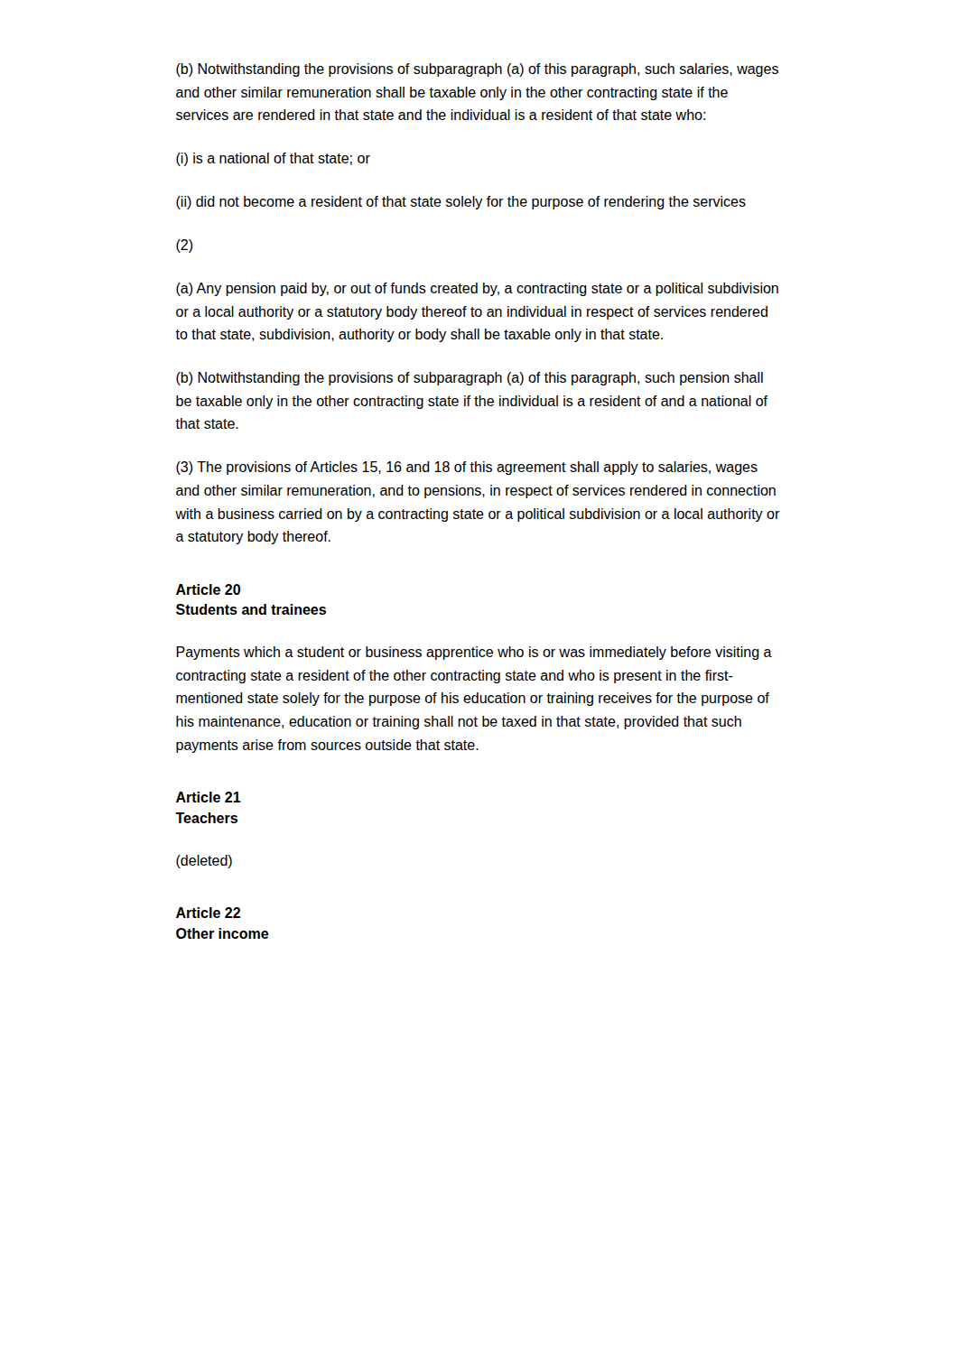(b) Notwithstanding the provisions of subparagraph (a) of this paragraph, such salaries, wages and other similar remuneration shall be taxable only in the other contracting state if the services are rendered in that state and the individual is a resident of that state who:
(i) is a national of that state; or
(ii) did not become a resident of that state solely for the purpose of rendering the services
(2)
(a) Any pension paid by, or out of funds created by, a contracting state or a political subdivision or a local authority or a statutory body thereof to an individual in respect of services rendered to that state, subdivision, authority or body shall be taxable only in that state.
(b) Notwithstanding the provisions of subparagraph (a) of this paragraph, such pension shall be taxable only in the other contracting state if the individual is a resident of and a national of that state.
(3) The provisions of Articles 15, 16 and 18 of this agreement shall apply to salaries, wages and other similar remuneration, and to pensions, in respect of services rendered in connection with a business carried on by a contracting state or a political subdivision or a local authority or a statutory body thereof.
Article 20
Students and trainees
Payments which a student or business apprentice who is or was immediately before visiting a contracting state a resident of the other contracting state and who is present in the first-mentioned state solely for the purpose of his education or training receives for the purpose of his maintenance, education or training shall not be taxed in that state, provided that such payments arise from sources outside that state.
Article 21
Teachers
(deleted)
Article 22
Other income